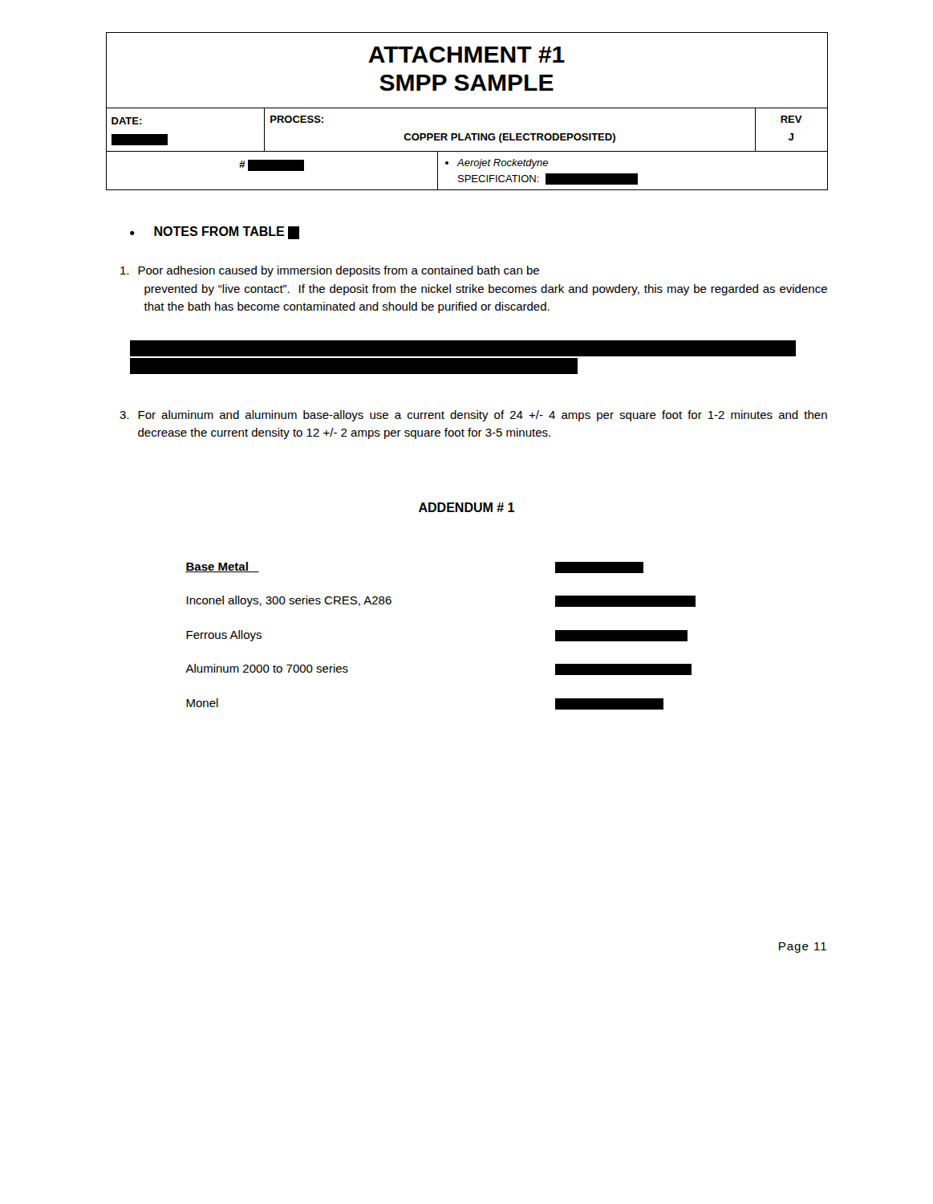| ATTACHMENT #1 SMPP SAMPLE |
| DATE: | PROCESS: COPPER PLATING (ELECTRODEPOSITED) | REV J |
| # | Aerojet Rocketdyne SPECIFICATION: |
NOTES FROM TABLE
1. Poor adhesion caused by immersion deposits from a contained bath can be prevented by “live contact”. If the deposit from the nickel strike becomes dark and powdery, this may be regarded as evidence that the bath has become contaminated and should be purified or discarded.
3. For aluminum and aluminum base-alloys use a current density of 24 +/- 4 amps per square foot for 1-2 minutes and then decrease the current density to 12 +/- 2 amps per square foot for 3-5 minutes.
ADDENDUM # 1
| Base Metal | |
| Inconel alloys, 300 series CRES, A286 | |
| Ferrous Alloys | |
| Aluminum 2000 to 7000 series | |
| Monel | |
Page 11